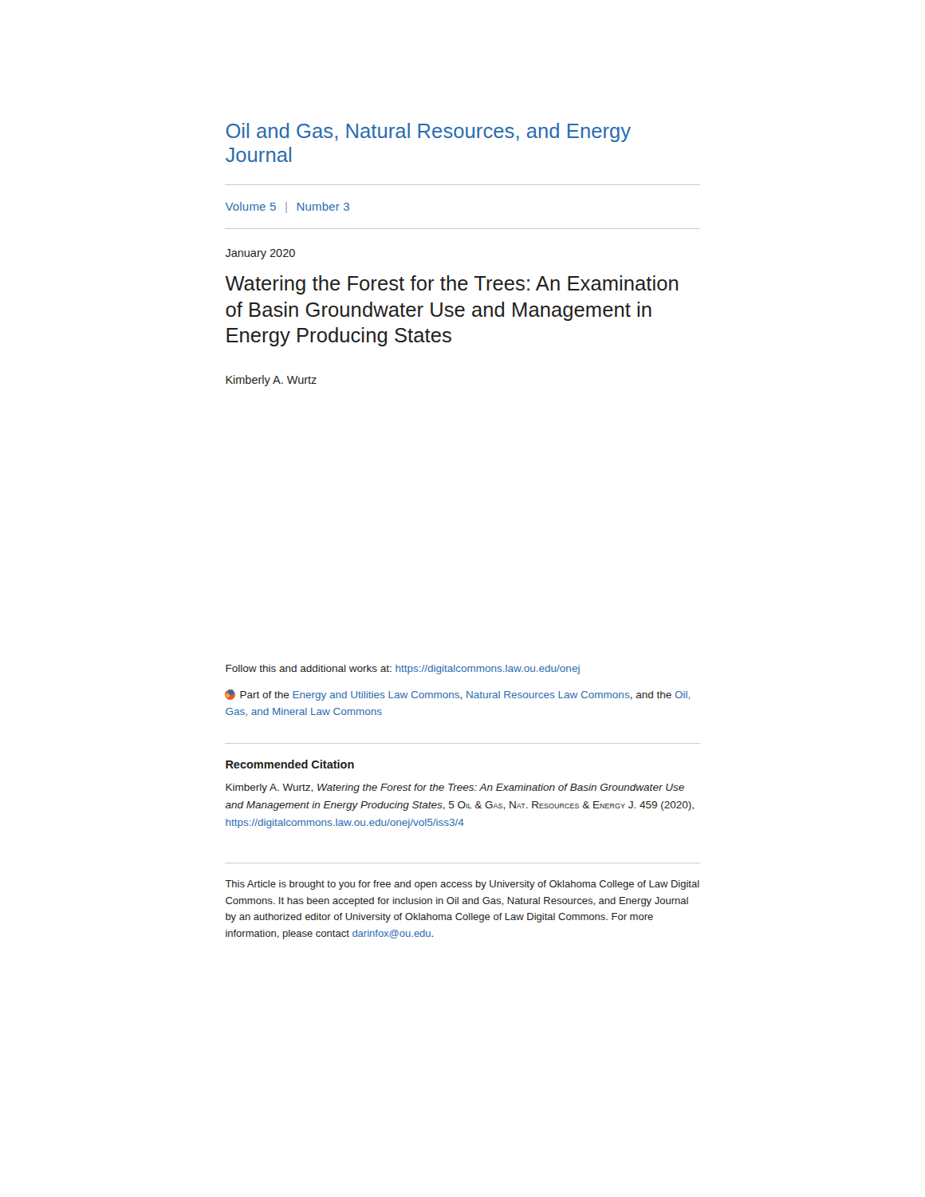Oil and Gas, Natural Resources, and Energy Journal
Volume 5 | Number 3
January 2020
Watering the Forest for the Trees: An Examination of Basin Groundwater Use and Management in Energy Producing States
Kimberly A. Wurtz
Follow this and additional works at: https://digitalcommons.law.ou.edu/onej
Part of the Energy and Utilities Law Commons, Natural Resources Law Commons, and the Oil, Gas, and Mineral Law Commons
Recommended Citation
Kimberly A. Wurtz, Watering the Forest for the Trees: An Examination of Basin Groundwater Use and Management in Energy Producing States, 5 Oil & Gas, Nat. Resources & Energy J. 459 (2020),
https://digitalcommons.law.ou.edu/onej/vol5/iss3/4
This Article is brought to you for free and open access by University of Oklahoma College of Law Digital Commons. It has been accepted for inclusion in Oil and Gas, Natural Resources, and Energy Journal by an authorized editor of University of Oklahoma College of Law Digital Commons. For more information, please contact darinfox@ou.edu.